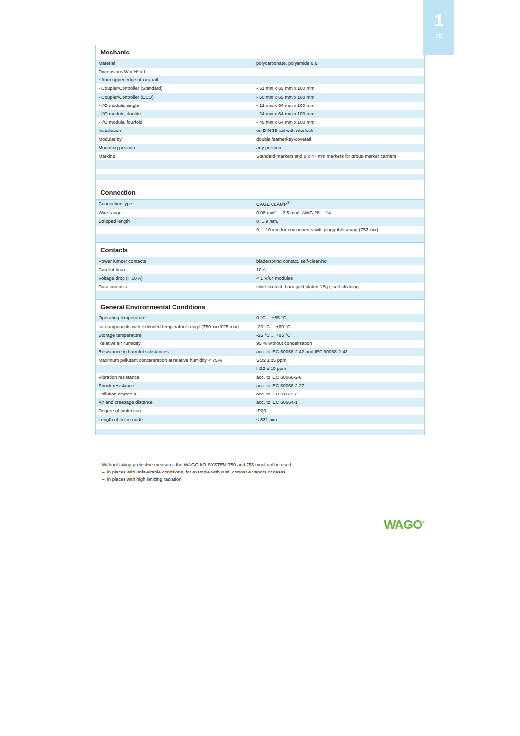1
25
Mechanic
| Material | polycarbonate, polyamide 6.6 |
| Dimensions W x H* x L: | |
| * from upper-edge of DIN rail | |
| - Coupler/Controller (Standard) | - 51 mm x 65 mm x 100 mm |
| - Coupler/Controller (ECO) | - 50 mm x 65 mm x 100 mm |
| - I/O module, single | - 12 mm x 64 mm x 100 mm |
| - I/O module, double | - 24 mm x 64 mm x 100 mm |
| - I/O module, fourfold | - 48 mm x 64 mm x 100 mm |
| Installation | on DIN 35 rail with interlock |
| Modular by | double featherkey-dovetail |
| Mounting position | any position |
| Marking | Standard markers and 8 x 47 mm markers for group marker carriers |
Connection
| Connection type | CAGE CLAMP ® |
| Wire range | 0.08 mm² ... 2.5 mm², AWG 28 ... 14 |
| Stripped length | 8 ... 9 mm, |
| | 9 ... 10 mm for components with pluggable wiring (753-xxx) |
Contacts
| Power jumper contacts | blade/spring contact, self-cleaning |
| Current Imax | 10 A |
| Voltage drop (I=10 A) | < 1 V/64 modules |
| Data contacts | slide contact, hard gold plated 1.5 µ, self-cleaning |
General Environmental Conditions
| Operating temperature | 0 °C ... +55 °C, |
| for components with extended temperature range (750-xxx/025-xxx) | -20 °C ... +60 °C |
| Storage temperature | -25 °C ... +85 °C |
| Relative air humidity | 95 % without condensation |
| Resistance to harmful substances | acc. to IEC 60068-2-42 and IEC 60068-2-43 |
| Maximum pollutant concentration at relative humidity < 75% | SO2 ≤ 25 ppm |
| | H2S ≤ 10 ppm |
| Vibration resistance | acc. to IEC 60068-2-6 |
| Shock resistance | acc. to IEC 60068-2-27 |
| Pollution degree II | acc. to IEC 61131-2 |
| Air and creepage distance | acc. to IEC 60664-1 |
| Degree of protection | IP20 |
| Length of entire node | ≤ 831 mm |
Without taking protective measures the WAGO-I/O-SYSTEM 750 and 753 must not be used:
– in places with unfavorable conditions, for example with dust, corrosive vapors or gases
– in places with high ionizing radiation
WAGO®